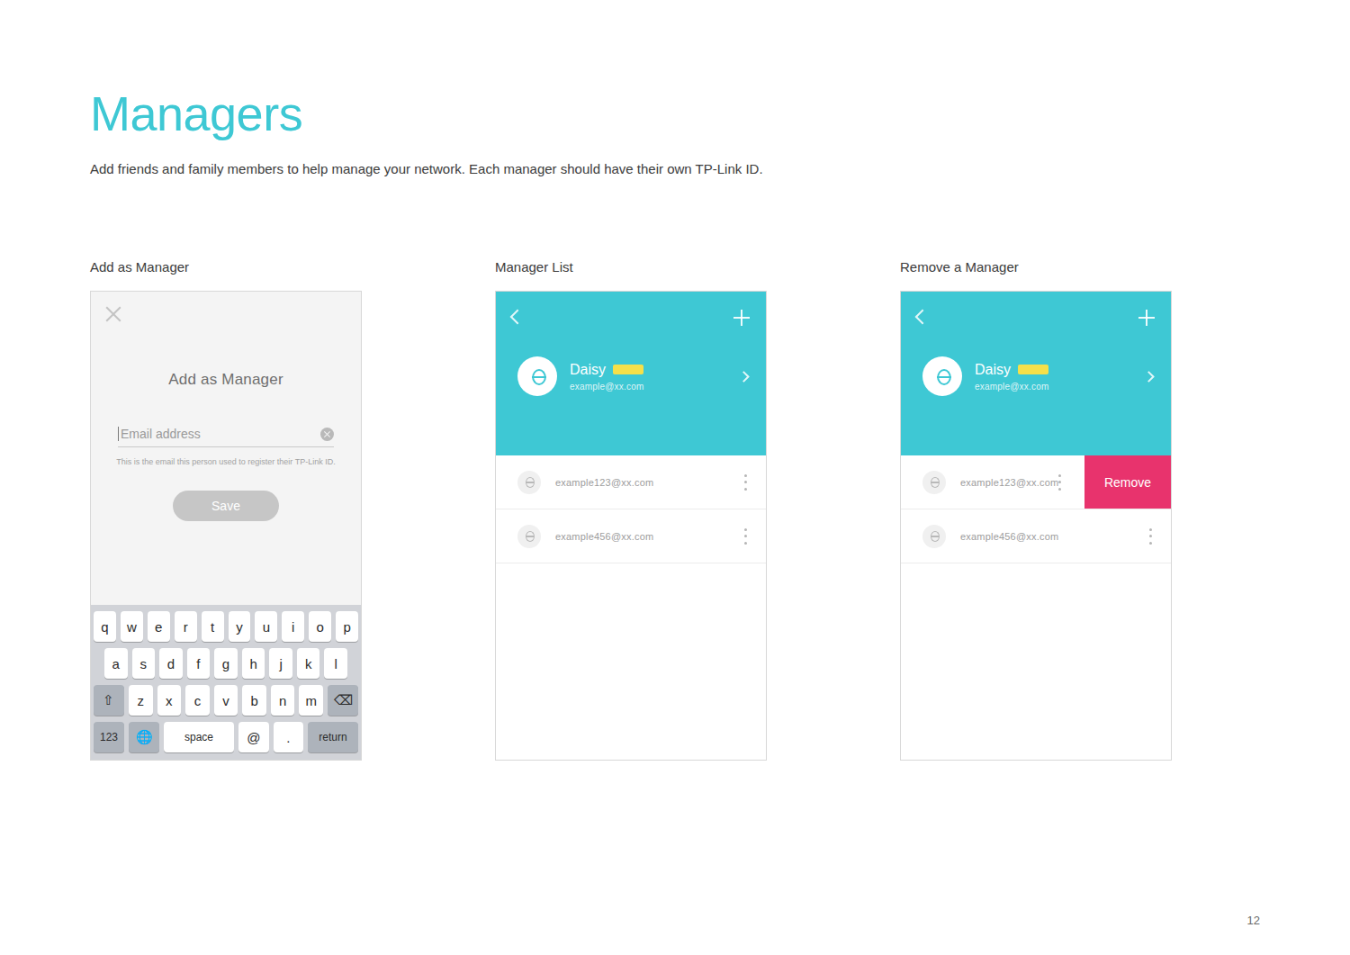Managers
Add friends and family members to help manage your network. Each manager should have their own TP-Link ID.
Add as Manager
Add as Manager
Email address
This is the email this person used to register their TP-Link ID.
Save
q
w
e
r
t
y
u
i
o
p
a
s
d
f
g
h
j
k
l
⇧
z
x
c
v
b
n
m
⌫
123
🌐
space
@
.
return
Manager List
Daisy
example@xx.com
example123@xx.com
example456@xx.com
Remove a Manager
Daisy
example@xx.com
example123@xx.com
Remove
example456@xx.com
12